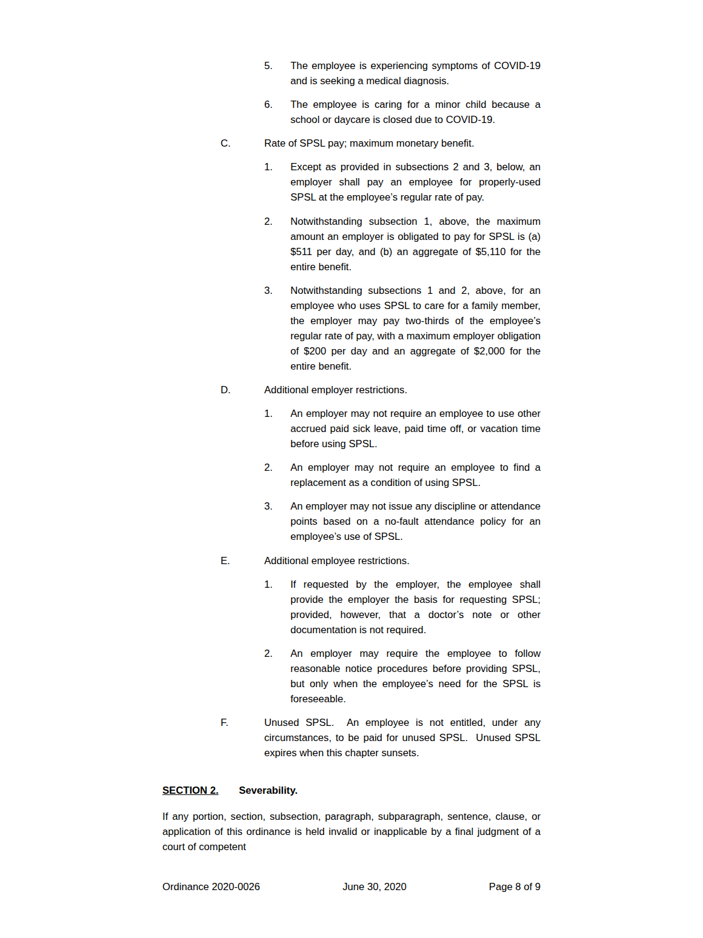5.
The employee is experiencing symptoms of COVID-19 and is seeking a medical diagnosis.
6.
The employee is caring for a minor child because a school or daycare is closed due to COVID-19.
C.
Rate of SPSL pay; maximum monetary benefit.
1.
Except as provided in subsections 2 and 3, below, an employer shall pay an employee for properly-used SPSL at the employee’s regular rate of pay.
2.
Notwithstanding subsection 1, above, the maximum amount an employer is obligated to pay for SPSL is (a) $511 per day, and (b) an aggregate of $5,110 for the entire benefit.
3.
Notwithstanding subsections 1 and 2, above, for an employee who uses SPSL to care for a family member, the employer may pay two-thirds of the employee’s regular rate of pay, with a maximum employer obligation of $200 per day and an aggregate of $2,000 for the entire benefit.
D.
Additional employer restrictions.
1.
An employer may not require an employee to use other accrued paid sick leave, paid time off, or vacation time before using SPSL.
2.
An employer may not require an employee to find a replacement as a condition of using SPSL.
3.
An employer may not issue any discipline or attendance points based on a no-fault attendance policy for an employee’s use of SPSL.
E.
Additional employee restrictions.
1.
If requested by the employer, the employee shall provide the employer the basis for requesting SPSL; provided, however, that a doctor’s note or other documentation is not required.
2.
An employer may require the employee to follow reasonable notice procedures before providing SPSL, but only when the employee’s need for the SPSL is foreseeable.
F.
Unused SPSL. An employee is not entitled, under any circumstances, to be paid for unused SPSL. Unused SPSL expires when this chapter sunsets.
SECTION 2. Severability.
If any portion, section, subsection, paragraph, subparagraph, sentence, clause, or application of this ordinance is held invalid or inapplicable by a final judgment of a court of competent
Ordinance 2020-0026
June 30, 2020
Page 8 of 9